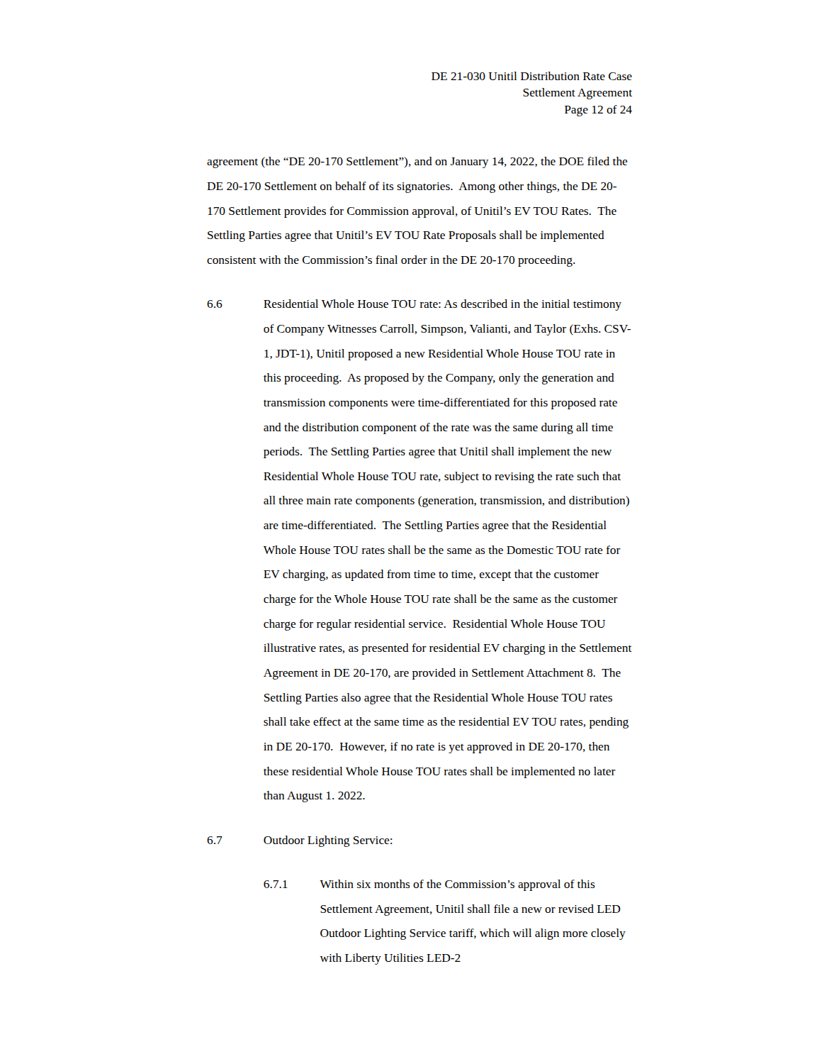DE 21-030 Unitil Distribution Rate Case
Settlement Agreement
Page 12 of 24
agreement (the “DE 20-170 Settlement”), and on January 14, 2022, the DOE filed the DE 20-170 Settlement on behalf of its signatories. Among other things, the DE 20-170 Settlement provides for Commission approval, of Unitil’s EV TOU Rates. The Settling Parties agree that Unitil’s EV TOU Rate Proposals shall be implemented consistent with the Commission’s final order in the DE 20-170 proceeding.
6.6
Residential Whole House TOU rate: As described in the initial testimony of Company Witnesses Carroll, Simpson, Valianti, and Taylor (Exhs. CSV-1, JDT-1), Unitil proposed a new Residential Whole House TOU rate in this proceeding. As proposed by the Company, only the generation and transmission components were time-differentiated for this proposed rate and the distribution component of the rate was the same during all time periods. The Settling Parties agree that Unitil shall implement the new Residential Whole House TOU rate, subject to revising the rate such that all three main rate components (generation, transmission, and distribution) are time-differentiated. The Settling Parties agree that the Residential Whole House TOU rates shall be the same as the Domestic TOU rate for EV charging, as updated from time to time, except that the customer charge for the Whole House TOU rate shall be the same as the customer charge for regular residential service. Residential Whole House TOU illustrative rates, as presented for residential EV charging in the Settlement Agreement in DE 20-170, are provided in Settlement Attachment 8. The Settling Parties also agree that the Residential Whole House TOU rates shall take effect at the same time as the residential EV TOU rates, pending in DE 20-170. However, if no rate is yet approved in DE 20-170, then these residential Whole House TOU rates shall be implemented no later than August 1. 2022.
6.7
Outdoor Lighting Service:
6.7.1
Within six months of the Commission’s approval of this Settlement Agreement, Unitil shall file a new or revised LED Outdoor Lighting Service tariff, which will align more closely with Liberty Utilities LED-2